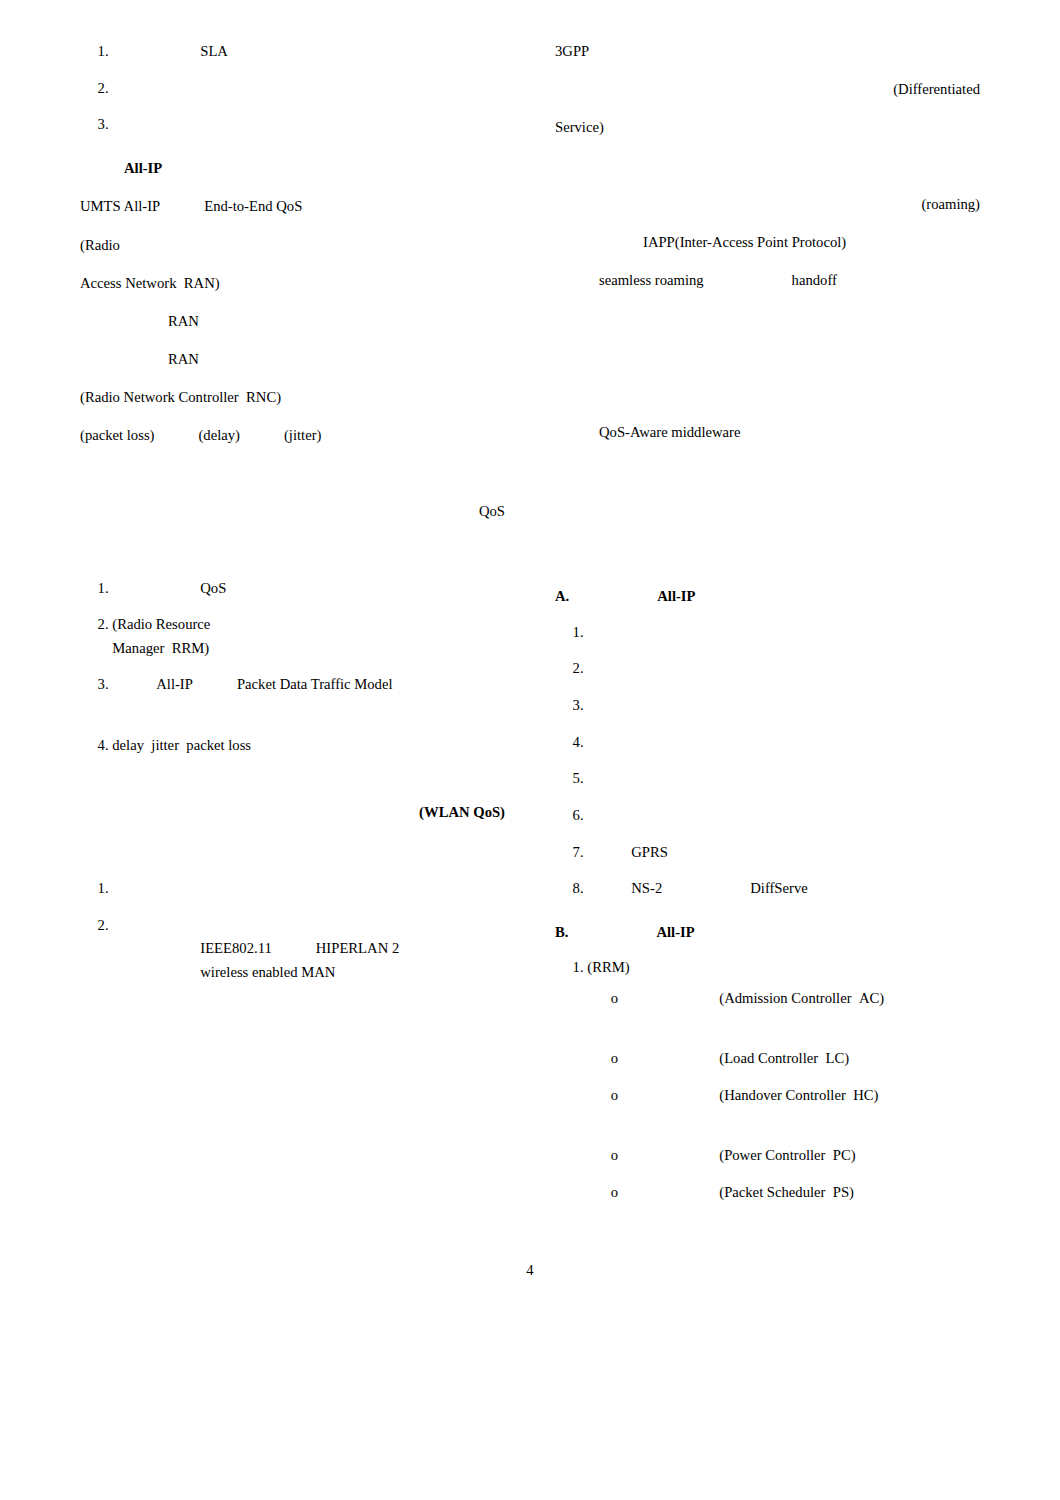SLA
All-IP
UMTS All-IP End-to-End QoS
(Radio
Access Network RAN)
RAN
RAN
(Radio Network Controller RNC)
(packet loss) (delay) (jitter)
QoS
QoS
(Radio Resource
Manager RRM)
All-IP Packet Data Traffic Model
delay jitter packet loss
(WLAN QoS)
IEEE802.11 HIPERLAN 2
wireless enabled MAN
3GPP
(Differentiated
Service)
(roaming)
IAPP(Inter-Access Point Protocol)
seamless roaming handoff
QoS-Aware middleware
A. All-IP
GPRS
NS-2 DiffServe
B. All-IP
(RRM)
(Admission Controller AC)
(Load Controller LC)
(Handover Controller HC)
(Power Controller PC)
(Packet Scheduler PS)
4